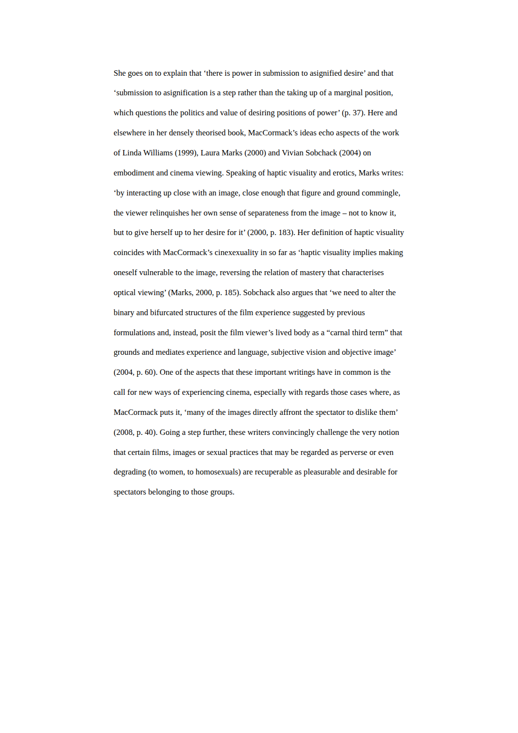She goes on to explain that ‘there is power in submission to asignified desire’ and that ‘submission to asignification is a step rather than the taking up of a marginal position, which questions the politics and value of desiring positions of power’ (p. 37). Here and elsewhere in her densely theorised book, MacCormack’s ideas echo aspects of the work of Linda Williams (1999), Laura Marks (2000) and Vivian Sobchack (2004) on embodiment and cinema viewing. Speaking of haptic visuality and erotics, Marks writes: ‘by interacting up close with an image, close enough that figure and ground commingle, the viewer relinquishes her own sense of separateness from the image – not to know it, but to give herself up to her desire for it’ (2000, p. 183). Her definition of haptic visuality coincides with MacCormack’s cinexexuality in so far as ‘haptic visuality implies making oneself vulnerable to the image, reversing the relation of mastery that characterises optical viewing’ (Marks, 2000, p. 185). Sobchack also argues that ‘we need to alter the binary and bifurcated structures of the film experience suggested by previous formulations and, instead, posit the film viewer’s lived body as a “carnal third term” that grounds and mediates experience and language, subjective vision and objective image’ (2004, p. 60). One of the aspects that these important writings have in common is the call for new ways of experiencing cinema, especially with regards those cases where, as MacCormack puts it, ‘many of the images directly affront the spectator to dislike them’ (2008, p. 40). Going a step further, these writers convincingly challenge the very notion that certain films, images or sexual practices that may be regarded as perverse or even degrading (to women, to homosexuals) are recuperable as pleasurable and desirable for spectators belonging to those groups.